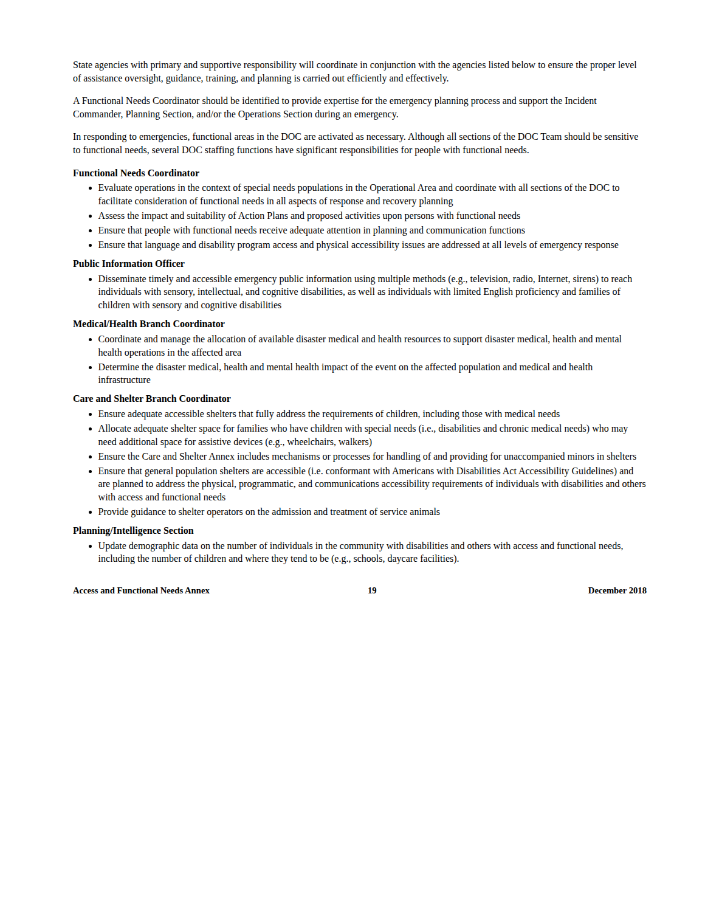State agencies with primary and supportive responsibility will coordinate in conjunction with the agencies listed below to ensure the proper level of assistance oversight, guidance, training, and planning is carried out efficiently and effectively.
A Functional Needs Coordinator should be identified to provide expertise for the emergency planning process and support the Incident Commander, Planning Section, and/or the Operations Section during an emergency.
In responding to emergencies, functional areas in the DOC are activated as necessary. Although all sections of the DOC Team should be sensitive to functional needs, several DOC staffing functions have significant responsibilities for people with functional needs.
Functional Needs Coordinator
Evaluate operations in the context of special needs populations in the Operational Area and coordinate with all sections of the DOC to facilitate consideration of functional needs in all aspects of response and recovery planning
Assess the impact and suitability of Action Plans and proposed activities upon persons with functional needs
Ensure that people with functional needs receive adequate attention in planning and communication functions
Ensure that language and disability program access and physical accessibility issues are addressed at all levels of emergency response
Public Information Officer
Disseminate timely and accessible emergency public information using multiple methods (e.g., television, radio, Internet, sirens) to reach individuals with sensory, intellectual, and cognitive disabilities, as well as individuals with limited English proficiency and families of children with sensory and cognitive disabilities
Medical/Health Branch Coordinator
Coordinate and manage the allocation of available disaster medical and health resources to support disaster medical, health and mental health operations in the affected area
Determine the disaster medical, health and mental health impact of the event on the affected population and medical and health infrastructure
Care and Shelter Branch Coordinator
Ensure adequate accessible shelters that fully address the requirements of children, including those with medical needs
Allocate adequate shelter space for families who have children with special needs (i.e., disabilities and chronic medical needs) who may need additional space for assistive devices (e.g., wheelchairs, walkers)
Ensure the Care and Shelter Annex includes mechanisms or processes for handling of and providing for unaccompanied minors in shelters
Ensure that general population shelters are accessible (i.e. conformant with Americans with Disabilities Act Accessibility Guidelines) and are planned to address the physical, programmatic, and communications accessibility requirements of individuals with disabilities and others with access and functional needs
Provide guidance to shelter operators on the admission and treatment of service animals
Planning/Intelligence Section
Update demographic data on the number of individuals in the community with disabilities and others with access and functional needs, including the number of children and where they tend to be (e.g., schools, daycare facilities).
Access and Functional Needs Annex 19 December 2018